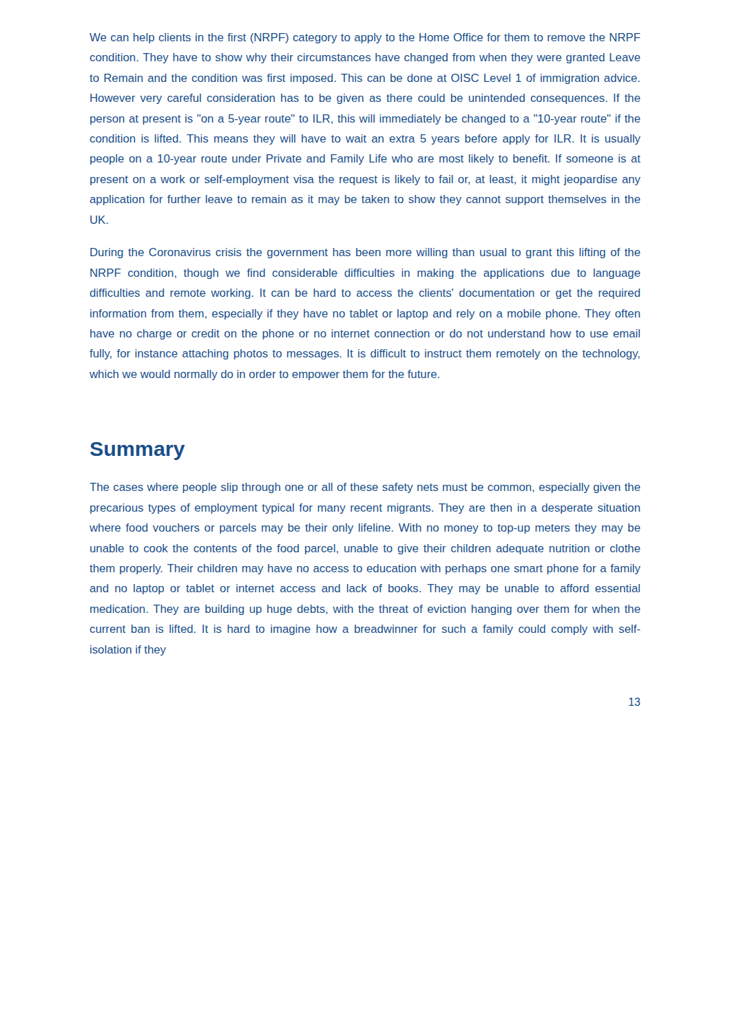We can help clients in the first (NRPF) category to apply to the Home Office for them to remove the NRPF condition. They have to show why their circumstances have changed from when they were granted Leave to Remain and the condition was first imposed. This can be done at OISC Level 1 of immigration advice. However very careful consideration has to be given as there could be unintended consequences. If the person at present is "on a 5-year route" to ILR, this will immediately be changed to a "10-year route" if the condition is lifted. This means they will have to wait an extra 5 years before apply for ILR. It is usually people on a 10-year route under Private and Family Life who are most likely to benefit. If someone is at present on a work or self-employment visa the request is likely to fail or, at least, it might jeopardise any application for further leave to remain as it may be taken to show they cannot support themselves in the UK.
During the Coronavirus crisis the government has been more willing than usual to grant this lifting of the NRPF condition, though we find considerable difficulties in making the applications due to language difficulties and remote working. It can be hard to access the clients' documentation or get the required information from them, especially if they have no tablet or laptop and rely on a mobile phone. They often have no charge or credit on the phone or no internet connection or do not understand how to use email fully, for instance attaching photos to messages. It is difficult to instruct them remotely on the technology, which we would normally do in order to empower them for the future.
Summary
The cases where people slip through one or all of these safety nets must be common, especially given the precarious types of employment typical for many recent migrants. They are then in a desperate situation where food vouchers or parcels may be their only lifeline. With no money to top-up meters they may be unable to cook the contents of the food parcel, unable to give their children adequate nutrition or clothe them properly. Their children may have no access to education with perhaps one smart phone for a family and no laptop or tablet or internet access and lack of books. They may be unable to afford essential medication. They are building up huge debts, with the threat of eviction hanging over them for when the current ban is lifted. It is hard to imagine how a breadwinner for such a family could comply with self-isolation if they
13